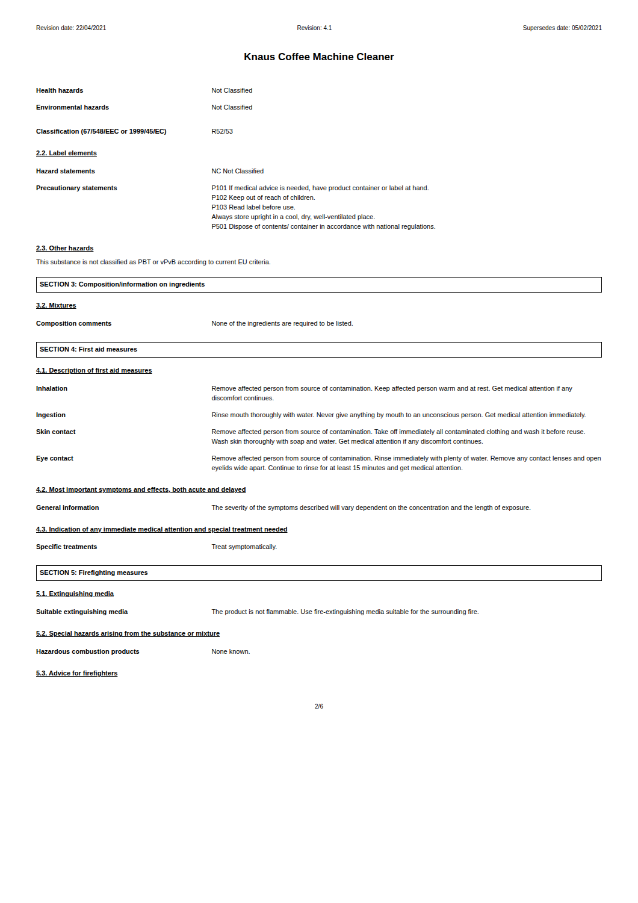Revision date: 22/04/2021 Revision: 4.1 Supersedes date: 05/02/2021
Knaus Coffee Machine Cleaner
| Health hazards | Not Classified |
| Environmental hazards | Not Classified |
| Classification (67/548/EEC or 1999/45/EC) | R52/53 |
2.2. Label elements
| Hazard statements | NC Not Classified |
| Precautionary statements | P101 If medical advice is needed, have product container or label at hand. P102 Keep out of reach of children. P103 Read label before use. Always store upright in a cool, dry, well-ventilated place. P501 Dispose of contents/ container in accordance with national regulations. |
2.3. Other hazards
This substance is not classified as PBT or vPvB according to current EU criteria.
SECTION 3: Composition/information on ingredients
3.2. Mixtures
| Composition comments | None of the ingredients are required to be listed. |
SECTION 4: First aid measures
4.1. Description of first aid measures
| Inhalation | Remove affected person from source of contamination. Keep affected person warm and at rest. Get medical attention if any discomfort continues. |
| Ingestion | Rinse mouth thoroughly with water. Never give anything by mouth to an unconscious person. Get medical attention immediately. |
| Skin contact | Remove affected person from source of contamination. Take off immediately all contaminated clothing and wash it before reuse. Wash skin thoroughly with soap and water. Get medical attention if any discomfort continues. |
| Eye contact | Remove affected person from source of contamination. Rinse immediately with plenty of water. Remove any contact lenses and open eyelids wide apart. Continue to rinse for at least 15 minutes and get medical attention. |
4.2. Most important symptoms and effects, both acute and delayed
| General information | The severity of the symptoms described will vary dependent on the concentration and the length of exposure. |
4.3. Indication of any immediate medical attention and special treatment needed
| Specific treatments | Treat symptomatically. |
SECTION 5: Firefighting measures
5.1. Extinguishing media
| Suitable extinguishing media | The product is not flammable. Use fire-extinguishing media suitable for the surrounding fire. |
5.2. Special hazards arising from the substance or mixture
| Hazardous combustion products | None known. |
5.3. Advice for firefighters
2/6